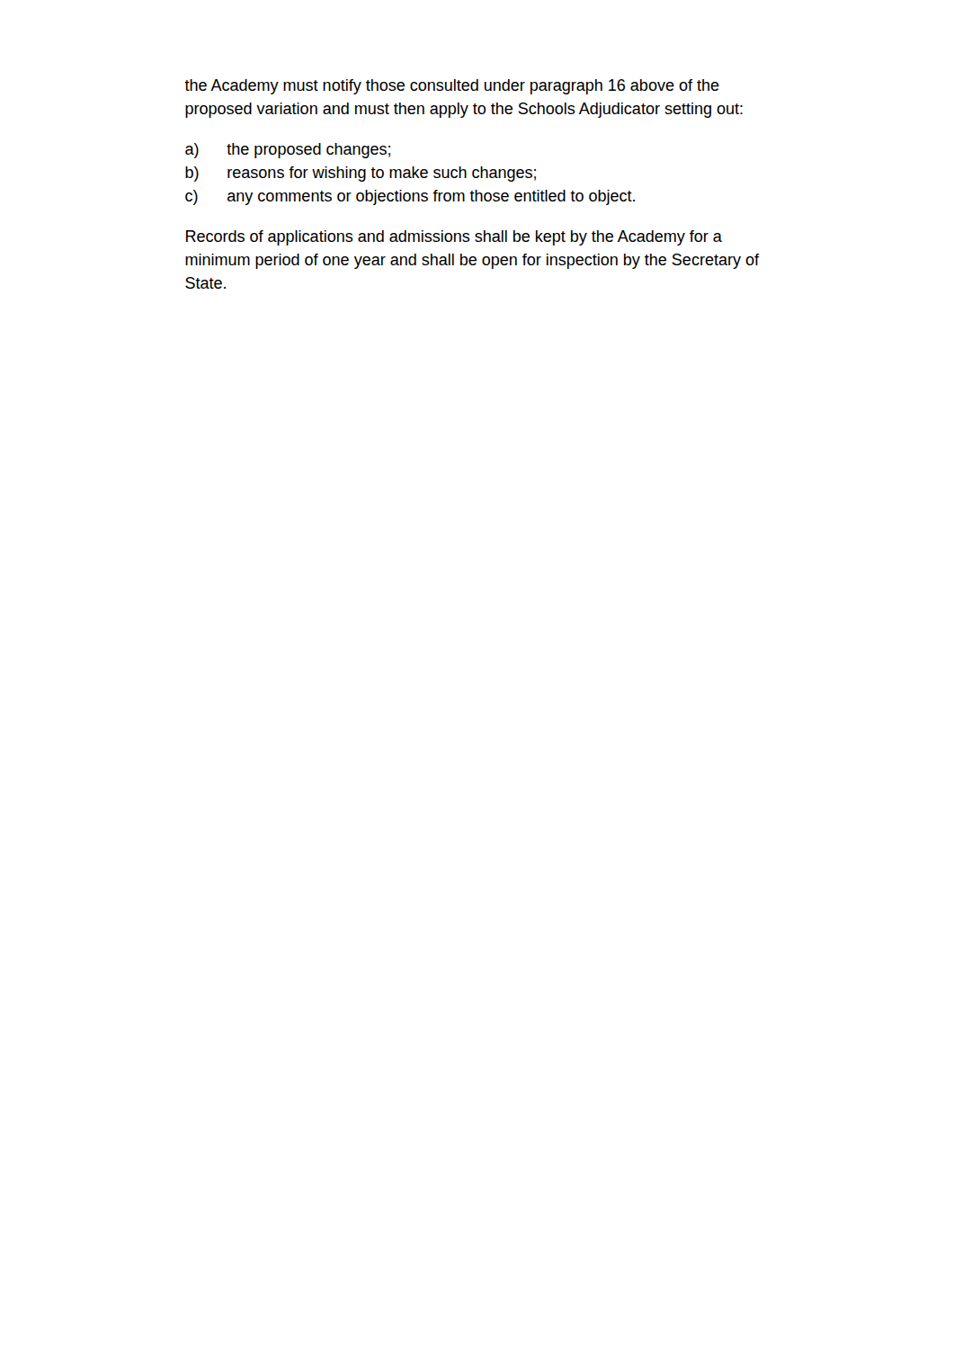the Academy must notify those consulted under paragraph 16 above of the proposed variation and must then apply to the Schools Adjudicator setting out:
a) the proposed changes;
b) reasons for wishing to make such changes;
c) any comments or objections from those entitled to object.
Records of applications and admissions shall be kept by the Academy for a minimum period of one year and shall be open for inspection by the Secretary of State.